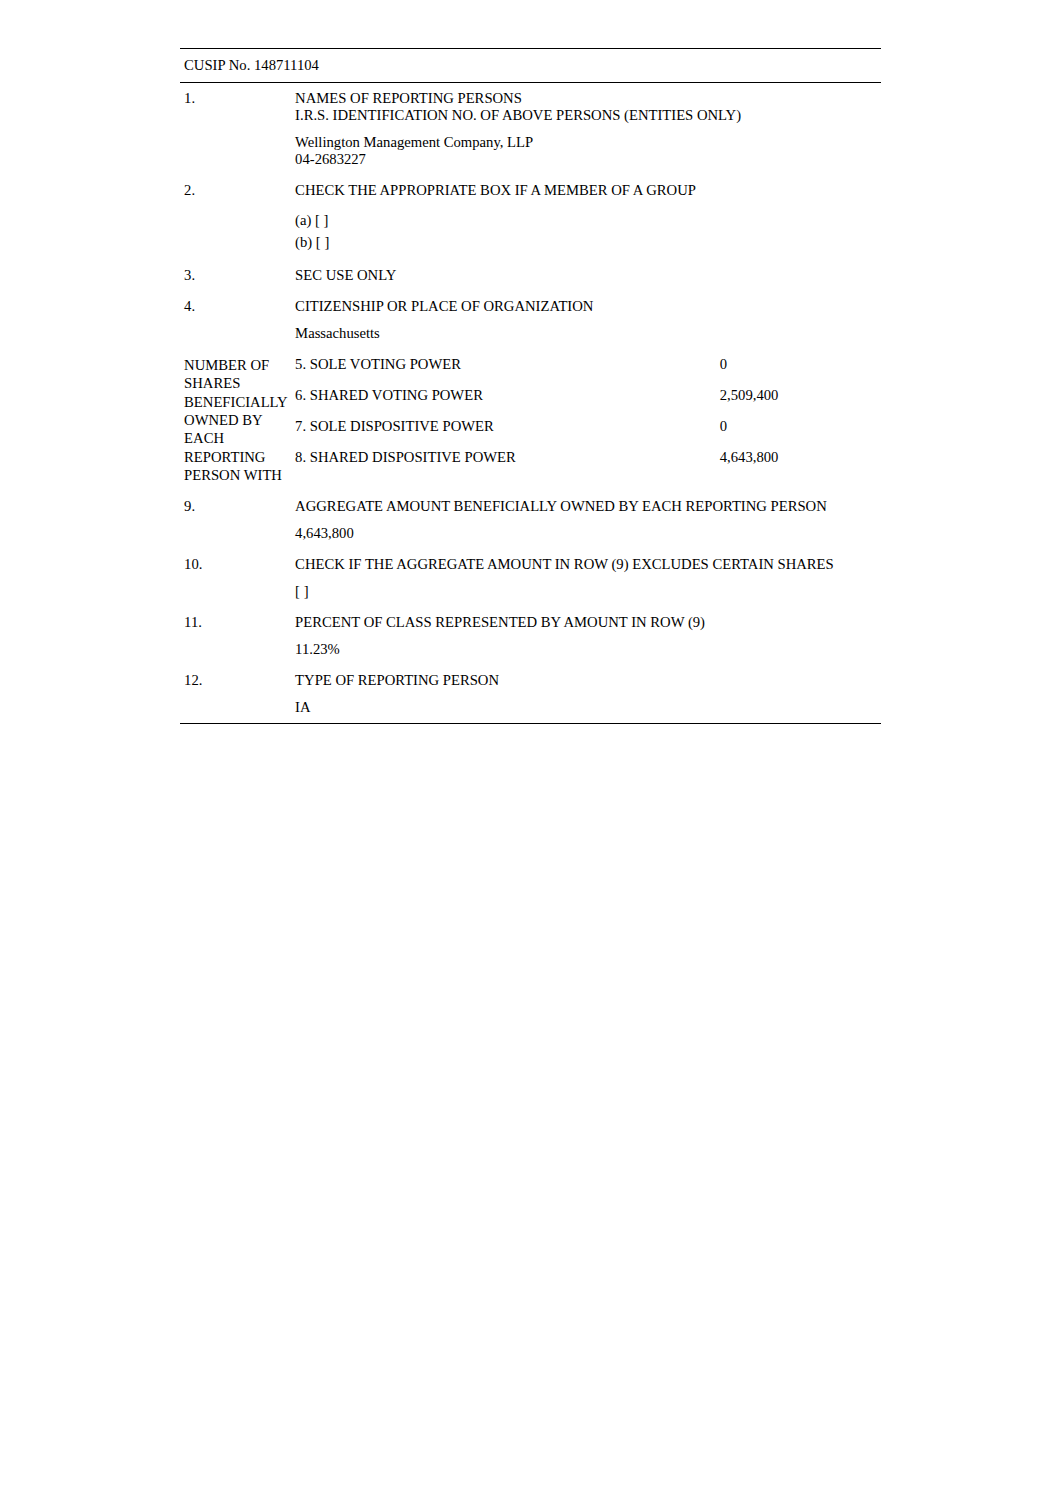CUSIP No. 148711104
| 1. | NAMES OF REPORTING PERSONS I.R.S. IDENTIFICATION NO. OF ABOVE PERSONS (ENTITIES ONLY) Wellington Management Company, LLP 04-2683227 |
| 2. | CHECK THE APPROPRIATE BOX IF A MEMBER OF A GROUP (a) [ ] (b) [ ] |
| 3. | SEC USE ONLY |
| 4. | CITIZENSHIP OR PLACE OF ORGANIZATION Massachusetts |
| NUMBER OF SHARES BENEFICIALLY OWNED BY EACH REPORTING PERSON WITH | / 5. SOLE VOTING POWER / 0 / / 6. SHARED VOTING POWER / 2,509,400 / / 7. SOLE DISPOSITIVE POWER / 0 / / 8. SHARED DISPOSITIVE POWER / 4,643,800 / |
| 9. | AGGREGATE AMOUNT BENEFICIALLY OWNED BY EACH REPORTING PERSON 4,643,800 |
| 10. | CHECK IF THE AGGREGATE AMOUNT IN ROW (9) EXCLUDES CERTAIN SHARES [ ] |
| 11. | PERCENT OF CLASS REPRESENTED BY AMOUNT IN ROW (9) 11.23% |
| 12. | TYPE OF REPORTING PERSON IA |